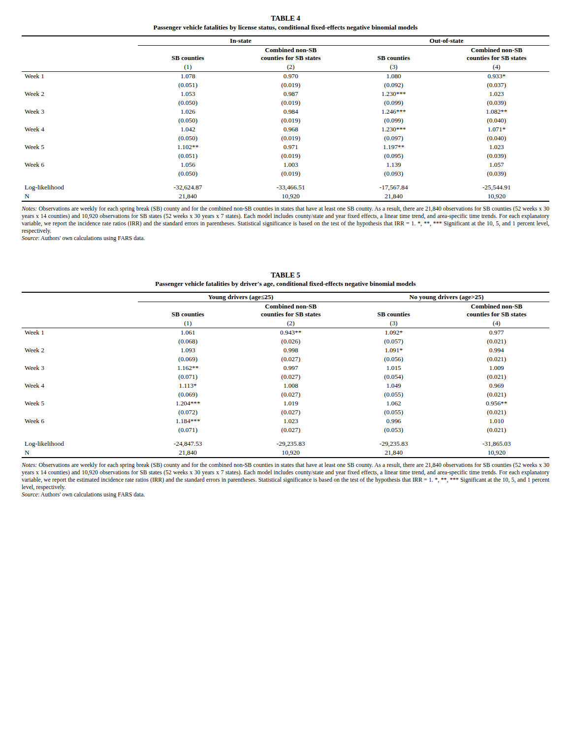TABLE 4
Passenger vehicle fatalities by license status, conditional fixed-effects negative binomial models
| | In-state | Out-of-state |
| --- | --- | --- |
| | SB counties | Combined non-SB counties for SB states | SB counties | Combined non-SB counties for SB states |
| | (1) | (2) | (3) | (4) |
| Week 1 | 1.078 | 0.970 | 1.080 | 0.933* |
| | (0.051) | (0.019) | (0.092) | (0.037) |
| Week 2 | 1.053 | 0.987 | 1.230*** | 1.023 |
| | (0.050) | (0.019) | (0.099) | (0.039) |
| Week 3 | 1.026 | 0.984 | 1.246*** | 1.082** |
| | (0.050) | (0.019) | (0.099) | (0.040) |
| Week 4 | 1.042 | 0.968 | 1.230*** | 1.071* |
| | (0.050) | (0.019) | (0.097) | (0.040) |
| Week 5 | 1.102** | 0.971 | 1.197** | 1.023 |
| | (0.051) | (0.019) | (0.095) | (0.039) |
| Week 6 | 1.056 | 1.003 | 1.139 | 1.057 |
| | (0.050) | (0.019) | (0.093) | (0.039) |
| Log-likelihood | -32,624.87 | -33,466.51 | -17,567.84 | -25,544.91 |
| N | 21,840 | 10,920 | 21,840 | 10,920 |
Notes: Observations are weekly for each spring break (SB) county and for the combined non-SB counties in states that have at least one SB county. As a result, there are 21,840 observations for SB counties (52 weeks x 30 years x 14 counties) and 10,920 observations for SB states (52 weeks x 30 years x 7 states). Each model includes county/state and year fixed effects, a linear time trend, and area-specific time trends. For each explanatory variable, we report the incidence rate ratios (IRR) and the standard errors in parentheses. Statistical significance is based on the test of the hypothesis that IRR = 1. *, **, *** Significant at the 10, 5, and 1 percent level, respectively.
Source: Authors' own calculations using FARS data.
TABLE 5
Passenger vehicle fatalities by driver's age, conditional fixed-effects negative binomial models
| | Young drivers (age≤25) | No young drivers (age>25) |
| --- | --- | --- |
| | SB counties | Combined non-SB counties for SB states | SB counties | Combined non-SB counties for SB states |
| | (1) | (2) | (3) | (4) |
| Week 1 | 1.061 | 0.943** | 1.092* | 0.977 |
| | (0.068) | (0.026) | (0.057) | (0.021) |
| Week 2 | 1.093 | 0.998 | 1.091* | 0.994 |
| | (0.069) | (0.027) | (0.056) | (0.021) |
| Week 3 | 1.162** | 0.997 | 1.015 | 1.009 |
| | (0.071) | (0.027) | (0.054) | (0.021) |
| Week 4 | 1.113* | 1.008 | 1.049 | 0.969 |
| | (0.069) | (0.027) | (0.055) | (0.021) |
| Week 5 | 1.204*** | 1.019 | 1.062 | 0.956** |
| | (0.072) | (0.027) | (0.055) | (0.021) |
| Week 6 | 1.184*** | 1.023 | 0.996 | 1.010 |
| | (0.071) | (0.027) | (0.053) | (0.021) |
| Log-likelihood | -24,847.53 | -29,235.83 | -29,235.83 | -31,865.03 |
| N | 21,840 | 10,920 | 21,840 | 10,920 |
Notes: Observations are weekly for each spring break (SB) county and for the combined non-SB counties in states that have at least one SB county. As a result, there are 21,840 observations for SB counties (52 weeks x 30 years x 14 counties) and 10,920 observations for SB states (52 weeks x 30 years x 7 states). Each model includes county/state and year fixed effects, a linear time trend, and area-specific time trends. For each explanatory variable, we report the estimated incidence rate ratios (IRR) and the standard errors in parentheses. Statistical significance is based on the test of the hypothesis that IRR = 1. *, **, *** Significant at the 10, 5, and 1 percent level, respectively.
Source: Authors' own calculations using FARS data.